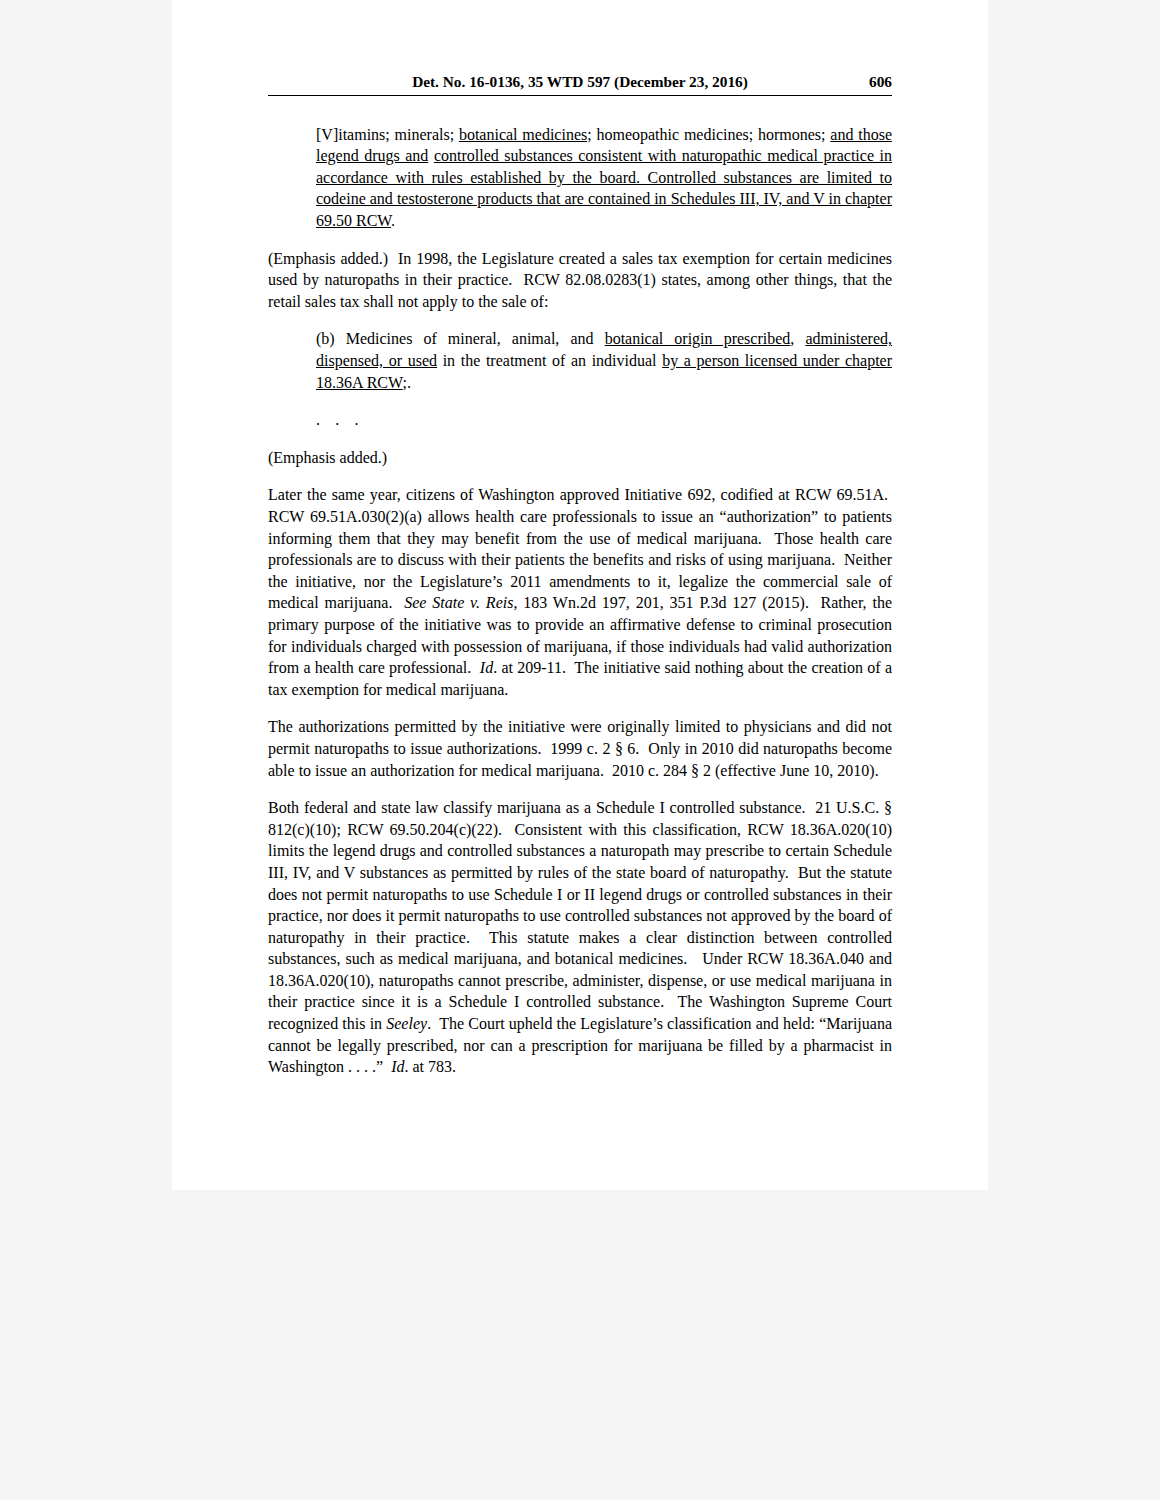Det. No. 16-0136, 35 WTD 597 (December 23, 2016) 606
[V]itamins; minerals; botanical medicines; homeopathic medicines; hormones; and those legend drugs and controlled substances consistent with naturopathic medical practice in accordance with rules established by the board. Controlled substances are limited to codeine and testosterone products that are contained in Schedules III, IV, and V in chapter 69.50 RCW.
(Emphasis added.) In 1998, the Legislature created a sales tax exemption for certain medicines used by naturopaths in their practice. RCW 82.08.0283(1) states, among other things, that the retail sales tax shall not apply to the sale of:
(b) Medicines of mineral, animal, and botanical origin prescribed, administered, dispensed, or used in the treatment of an individual by a person licensed under chapter 18.36A RCW;.
. . .
(Emphasis added.)
Later the same year, citizens of Washington approved Initiative 692, codified at RCW 69.51A. RCW 69.51A.030(2)(a) allows health care professionals to issue an “authorization” to patients informing them that they may benefit from the use of medical marijuana. Those health care professionals are to discuss with their patients the benefits and risks of using marijuana. Neither the initiative, nor the Legislature’s 2011 amendments to it, legalize the commercial sale of medical marijuana. See State v. Reis, 183 Wn.2d 197, 201, 351 P.3d 127 (2015). Rather, the primary purpose of the initiative was to provide an affirmative defense to criminal prosecution for individuals charged with possession of marijuana, if those individuals had valid authorization from a health care professional. Id. at 209-11. The initiative said nothing about the creation of a tax exemption for medical marijuana.
The authorizations permitted by the initiative were originally limited to physicians and did not permit naturopaths to issue authorizations. 1999 c. 2 § 6. Only in 2010 did naturopaths become able to issue an authorization for medical marijuana. 2010 c. 284 § 2 (effective June 10, 2010).
Both federal and state law classify marijuana as a Schedule I controlled substance. 21 U.S.C. § 812(c)(10); RCW 69.50.204(c)(22). Consistent with this classification, RCW 18.36A.020(10) limits the legend drugs and controlled substances a naturopath may prescribe to certain Schedule III, IV, and V substances as permitted by rules of the state board of naturopathy. But the statute does not permit naturopaths to use Schedule I or II legend drugs or controlled substances in their practice, nor does it permit naturopaths to use controlled substances not approved by the board of naturopathy in their practice. This statute makes a clear distinction between controlled substances, such as medical marijuana, and botanical medicines. Under RCW 18.36A.040 and 18.36A.020(10), naturopaths cannot prescribe, administer, dispense, or use medical marijuana in their practice since it is a Schedule I controlled substance. The Washington Supreme Court recognized this in Seeley. The Court upheld the Legislature’s classification and held: “Marijuana cannot be legally prescribed, nor can a prescription for marijuana be filled by a pharmacist in Washington . . . .” Id. at 783.